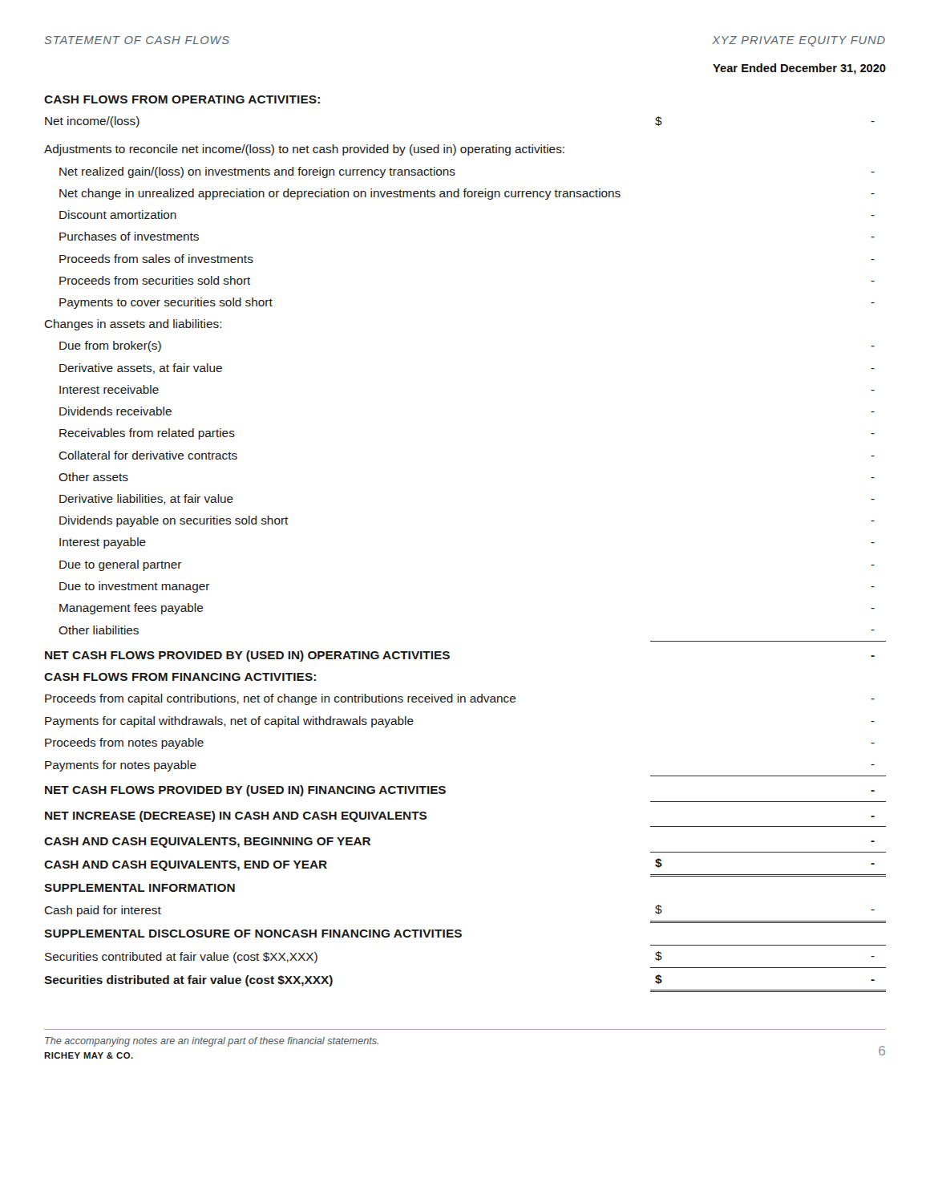Statement of Cash Flows XYZ Private Equity Fund
Year Ended December 31, 2020
| CASH FLOWS FROM OPERATING ACTIVITIES: |
| Net income/(loss) | $ | - |
| Adjustments to reconcile net income/(loss) to net cash provided by (used in) operating activities: |
| Net realized gain/(loss) on investments and foreign currency transactions | | - |
| Net change in unrealized appreciation or depreciation on investments and foreign currency transactions | | - |
| Discount amortization | | - |
| Purchases of investments | | - |
| Proceeds from sales of investments | | - |
| Proceeds from securities sold short | | - |
| Payments to cover securities sold short | | - |
| Changes in assets and liabilities: |
| Due from broker(s) | | - |
| Derivative assets, at fair value | | - |
| Interest receivable | | - |
| Dividends receivable | | - |
| Receivables from related parties | | - |
| Collateral for derivative contracts | | - |
| Other assets | | - |
| Derivative liabilities, at fair value | | - |
| Dividends payable on securities sold short | | - |
| Interest payable | | - |
| Due to general partner | | - |
| Due to investment manager | | - |
| Management fees payable | | - |
| Other liabilities | | - |
| NET CASH FLOWS PROVIDED BY (USED IN) OPERATING ACTIVITIES | | - |
| CASH FLOWS FROM FINANCING ACTIVITIES: |
| Proceeds from capital contributions, net of change in contributions received in advance | | - |
| Payments for capital withdrawals, net of capital withdrawals payable | | - |
| Proceeds from notes payable | | - |
| Payments for notes payable | | - |
| NET CASH FLOWS PROVIDED BY (USED IN) FINANCING ACTIVITIES | | - |
| NET INCREASE (DECREASE) IN CASH AND CASH EQUIVALENTS | | - |
| CASH AND CASH EQUIVALENTS, BEGINNING OF YEAR | | - |
| CASH AND CASH EQUIVALENTS, END OF YEAR | $ | - |
| SUPPLEMENTAL INFORMATION |
| Cash paid for interest | $ | - |
| SUPPLEMENTAL DISCLOSURE OF NONCASH FINANCING ACTIVITIES |
| Securities contributed at fair value (cost $XX,XXX) | $ | - |
| Securities distributed at fair value (cost $XX,XXX) | $ | - |
The accompanying notes are an integral part of these financial statements. RICHEY MAY & CO.
6